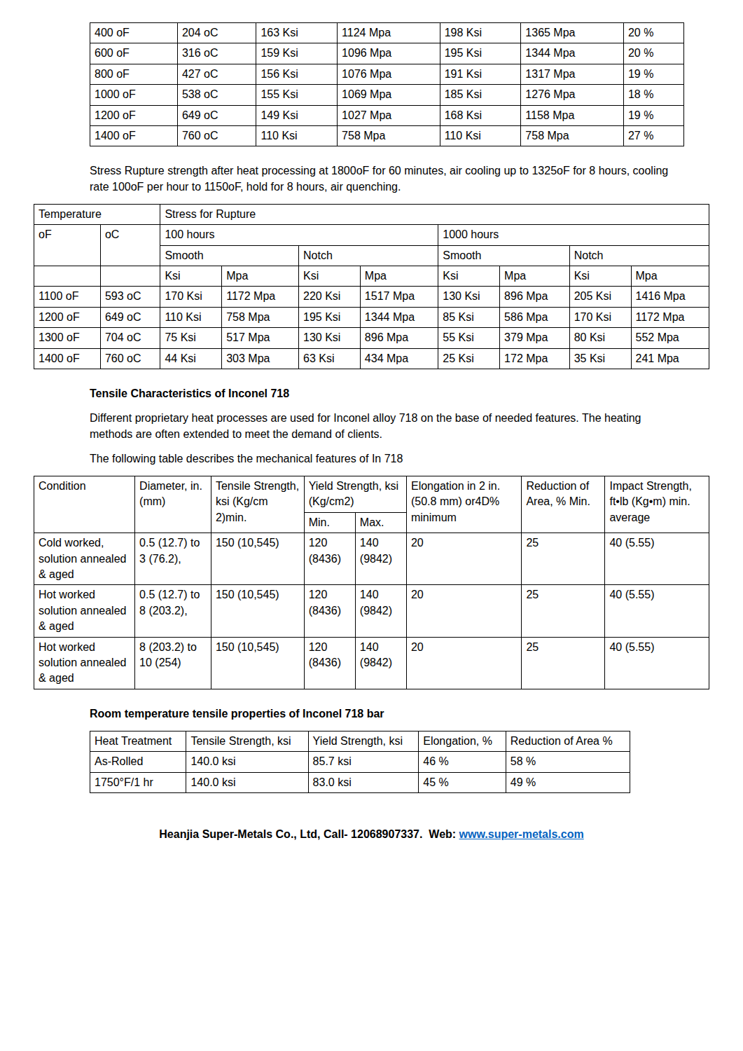| 400 oF | 204 oC | 163 Ksi | 1124 Mpa | 198 Ksi | 1365 Mpa | 20 % |
| 600 oF | 316 oC | 159 Ksi | 1096 Mpa | 195 Ksi | 1344 Mpa | 20 % |
| 800 oF | 427 oC | 156 Ksi | 1076 Mpa | 191 Ksi | 1317 Mpa | 19 % |
| 1000 oF | 538 oC | 155 Ksi | 1069 Mpa | 185 Ksi | 1276 Mpa | 18 % |
| 1200 oF | 649 oC | 149 Ksi | 1027 Mpa | 168 Ksi | 1158 Mpa | 19 % |
| 1400 oF | 760 oC | 110 Ksi | 758 Mpa | 110 Ksi | 758 Mpa | 27 % |
Stress Rupture strength after heat processing at 1800oF for 60 minutes, air cooling up to 1325oF for 8 hours, cooling rate 100oF per hour to 1150oF, hold for 8 hours, air quenching.
| Temperature | Stress for Rupture |
| oF | oC | 100 hours | 1000 hours |
| Smooth | Notch | Smooth | Notch |
| | | Ksi | Mpa | Ksi | Mpa | Ksi | Mpa | Ksi | Mpa |
| 1100 oF | 593 oC | 170 Ksi | 1172 Mpa | 220 Ksi | 1517 Mpa | 130 Ksi | 896 Mpa | 205 Ksi | 1416 Mpa |
| 1200 oF | 649 oC | 110 Ksi | 758 Mpa | 195 Ksi | 1344 Mpa | 85 Ksi | 586 Mpa | 170 Ksi | 1172 Mpa |
| 1300 oF | 704 oC | 75 Ksi | 517 Mpa | 130 Ksi | 896 Mpa | 55 Ksi | 379 Mpa | 80 Ksi | 552 Mpa |
| 1400 oF | 760 oC | 44 Ksi | 303 Mpa | 63 Ksi | 434 Mpa | 25 Ksi | 172 Mpa | 35 Ksi | 241 Mpa |
Tensile Characteristics of Inconel 718
Different proprietary heat processes are used for Inconel alloy 718 on the base of needed features. The heating methods are often extended to meet the demand of clients.
The following table describes the mechanical features of In 718
| Condition | Diameter, in.(mm) | Tensile Strength, ksi (Kg/cm 2)min. | Yield Strength, ksi (Kg/cm2) | Elongation in 2 in. (50.8 mm) or4D% minimum | Reduction of Area, % Min. | Impact Strength, ft•lb (Kg•m) min. average |
| Min. | Max. |
| Cold worked, solution annealed & aged | 0.5 (12.7) to 3 (76.2), | 150 (10,545) | 120 (8436) | 140 (9842) | 20 | 25 | 40 (5.55) |
| Hot worked solution annealed & aged | 0.5 (12.7) to 8 (203.2), | 150 (10,545) | 120 (8436) | 140 (9842) | 20 | 25 | 40 (5.55) |
| Hot worked solution annealed & aged | 8 (203.2) to 10 (254) | 150 (10,545) | 120 (8436) | 140 (9842) | 20 | 25 | 40 (5.55) |
Room temperature tensile properties of Inconel 718 bar
| Heat Treatment | Tensile Strength, ksi | Yield Strength, ksi | Elongation, % | Reduction of Area % |
| As-Rolled | 140.0 ksi | 85.7 ksi | 46 % | 58 % |
| 1750°F/1 hr | 140.0 ksi | 83.0 ksi | 45 % | 49 % |
Heanjia Super-Metals Co., Ltd, Call- 12068907337. Web: www.super-metals.com